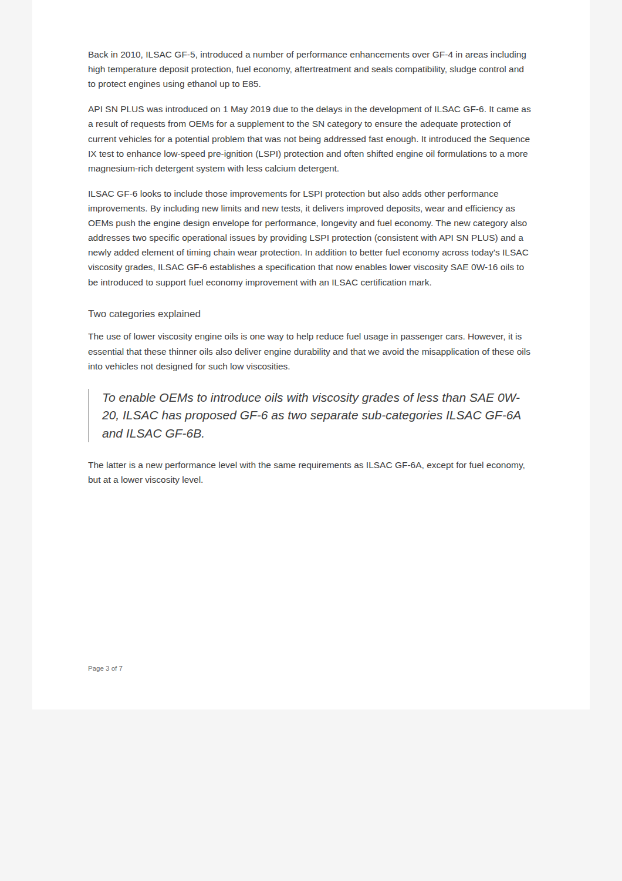Back in 2010, ILSAC GF-5, introduced a number of performance enhancements over GF-4 in areas including high temperature deposit protection, fuel economy, aftertreatment and seals compatibility, sludge control and to protect engines using ethanol up to E85.
API SN PLUS was introduced on 1 May 2019 due to the delays in the development of ILSAC GF-6. It came as a result of requests from OEMs for a supplement to the SN category to ensure the adequate protection of current vehicles for a potential problem that was not being addressed fast enough. It introduced the Sequence IX test to enhance low-speed pre-ignition (LSPI) protection and often shifted engine oil formulations to a more magnesium-rich detergent system with less calcium detergent.
ILSAC GF-6 looks to include those improvements for LSPI protection but also adds other performance improvements. By including new limits and new tests, it delivers improved deposits, wear and efficiency as OEMs push the engine design envelope for performance, longevity and fuel economy. The new category also addresses two specific operational issues by providing LSPI protection (consistent with API SN PLUS) and a newly added element of timing chain wear protection. In addition to better fuel economy across today's ILSAC viscosity grades, ILSAC GF-6 establishes a specification that now enables lower viscosity SAE 0W-16 oils to be introduced to support fuel economy improvement with an ILSAC certification mark.
Two categories explained
The use of lower viscosity engine oils is one way to help reduce fuel usage in passenger cars. However, it is essential that these thinner oils also deliver engine durability and that we avoid the misapplication of these oils into vehicles not designed for such low viscosities.
To enable OEMs to introduce oils with viscosity grades of less than SAE 0W-20, ILSAC has proposed GF-6 as two separate sub-categories ILSAC GF-6A and ILSAC GF-6B.
The latter is a new performance level with the same requirements as ILSAC GF-6A, except for fuel economy, but at a lower viscosity level.
Page 3 of 7